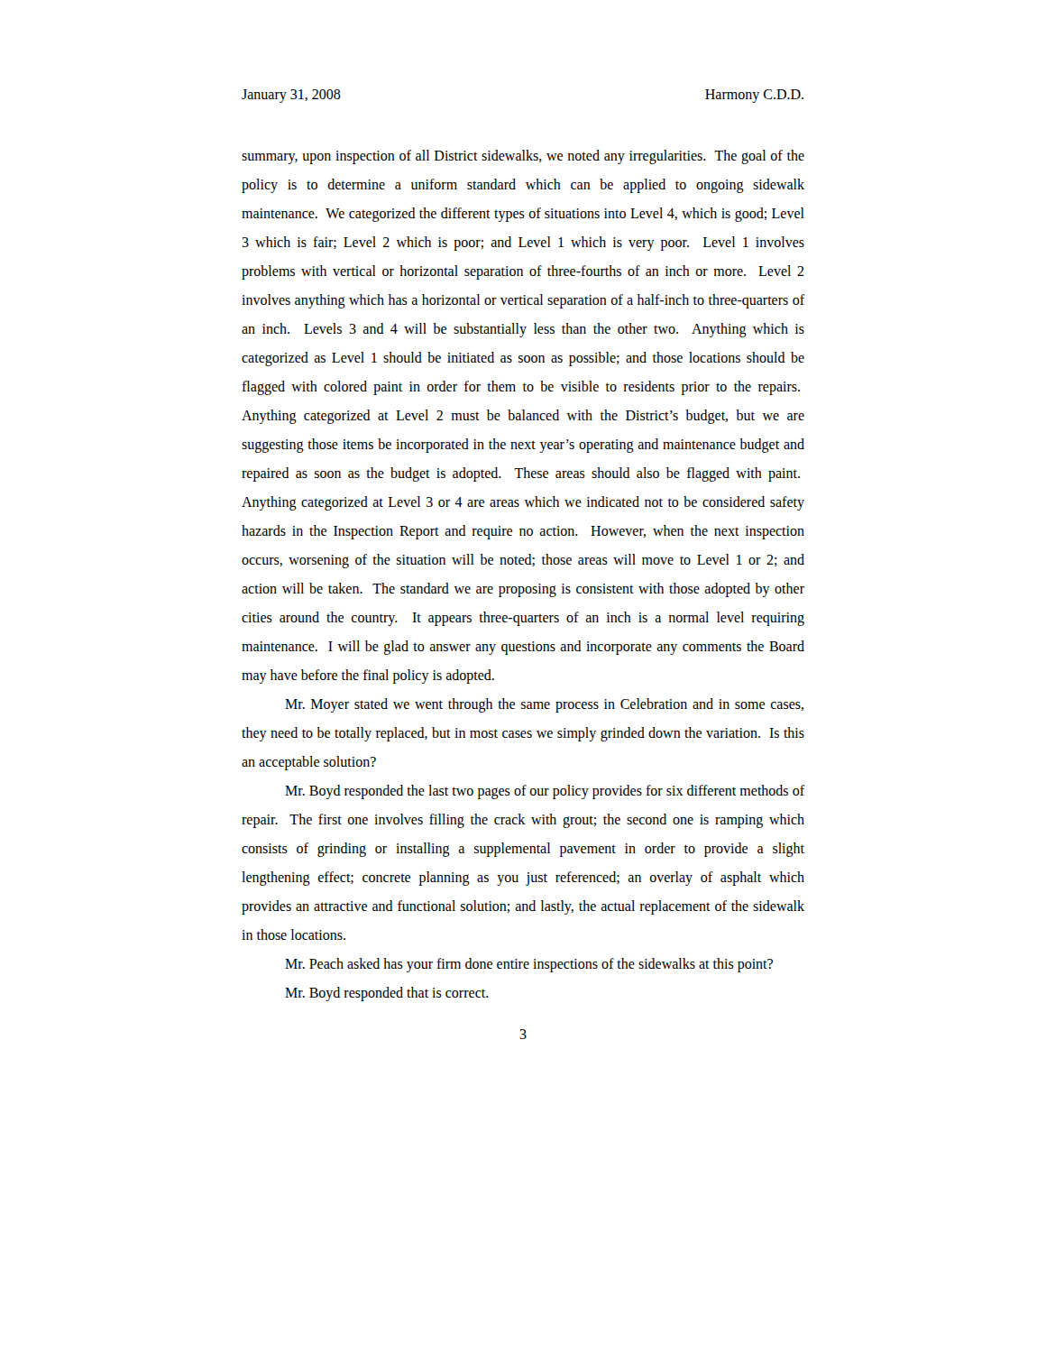January 31, 2008
Harmony C.D.D.
summary, upon inspection of all District sidewalks, we noted any irregularities. The goal of the policy is to determine a uniform standard which can be applied to ongoing sidewalk maintenance. We categorized the different types of situations into Level 4, which is good; Level 3 which is fair; Level 2 which is poor; and Level 1 which is very poor. Level 1 involves problems with vertical or horizontal separation of three-fourths of an inch or more. Level 2 involves anything which has a horizontal or vertical separation of a half-inch to three-quarters of an inch. Levels 3 and 4 will be substantially less than the other two. Anything which is categorized as Level 1 should be initiated as soon as possible; and those locations should be flagged with colored paint in order for them to be visible to residents prior to the repairs. Anything categorized at Level 2 must be balanced with the District’s budget, but we are suggesting those items be incorporated in the next year’s operating and maintenance budget and repaired as soon as the budget is adopted. These areas should also be flagged with paint. Anything categorized at Level 3 or 4 are areas which we indicated not to be considered safety hazards in the Inspection Report and require no action. However, when the next inspection occurs, worsening of the situation will be noted; those areas will move to Level 1 or 2; and action will be taken. The standard we are proposing is consistent with those adopted by other cities around the country. It appears three-quarters of an inch is a normal level requiring maintenance. I will be glad to answer any questions and incorporate any comments the Board may have before the final policy is adopted.
Mr. Moyer stated we went through the same process in Celebration and in some cases, they need to be totally replaced, but in most cases we simply grinded down the variation. Is this an acceptable solution?
Mr. Boyd responded the last two pages of our policy provides for six different methods of repair. The first one involves filling the crack with grout; the second one is ramping which consists of grinding or installing a supplemental pavement in order to provide a slight lengthening effect; concrete planning as you just referenced; an overlay of asphalt which provides an attractive and functional solution; and lastly, the actual replacement of the sidewalk in those locations.
Mr. Peach asked has your firm done entire inspections of the sidewalks at this point?
Mr. Boyd responded that is correct.
3